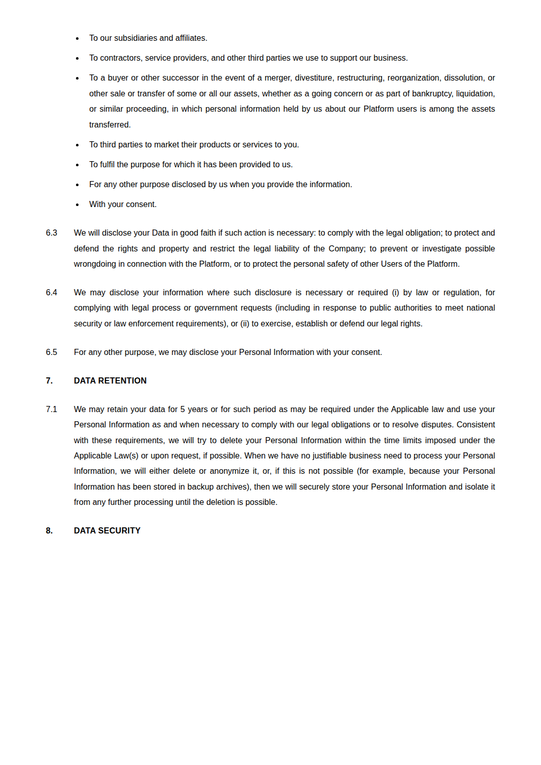To our subsidiaries and affiliates.
To contractors, service providers, and other third parties we use to support our business.
To a buyer or other successor in the event of a merger, divestiture, restructuring, reorganization, dissolution, or other sale or transfer of some or all our assets, whether as a going concern or as part of bankruptcy, liquidation, or similar proceeding, in which personal information held by us about our Platform users is among the assets transferred.
To third parties to market their products or services to you.
To fulfil the purpose for which it has been provided to us.
For any other purpose disclosed by us when you provide the information.
With your consent.
6.3
We will disclose your Data in good faith if such action is necessary: to comply with the legal obligation; to protect and defend the rights and property and restrict the legal liability of the Company; to prevent or investigate possible wrongdoing in connection with the Platform, or to protect the personal safety of other Users of the Platform.
6.4
We may disclose your information where such disclosure is necessary or required (i) by law or regulation, for complying with legal process or government requests (including in response to public authorities to meet national security or law enforcement requirements), or (ii) to exercise, establish or defend our legal rights.
6.5
For any other purpose, we may disclose your Personal Information with your consent.
7.
DATA RETENTION
7.1
We may retain your data for 5 years or for such period as may be required under the Applicable law and use your Personal Information as and when necessary to comply with our legal obligations or to resolve disputes. Consistent with these requirements, we will try to delete your Personal Information within the time limits imposed under the Applicable Law(s) or upon request, if possible. When we have no justifiable business need to process your Personal Information, we will either delete or anonymize it, or, if this is not possible (for example, because your Personal Information has been stored in backup archives), then we will securely store your Personal Information and isolate it from any further processing until the deletion is possible.
8.
DATA SECURITY